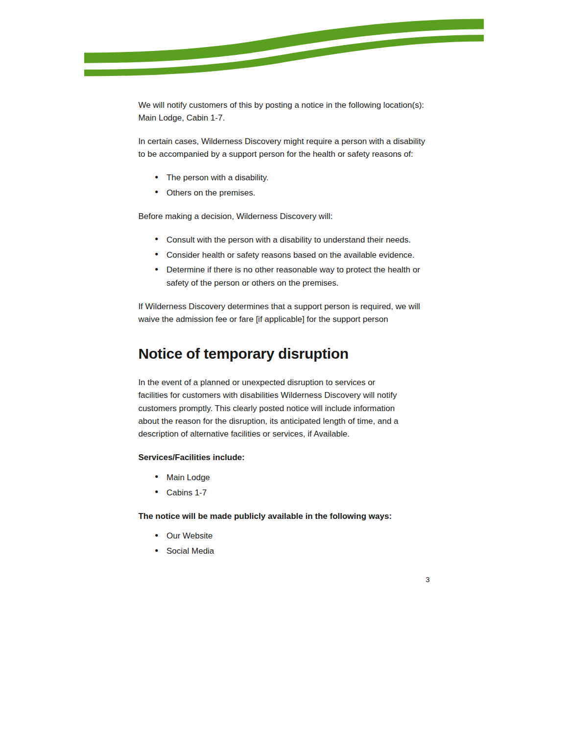We will notify customers of this by posting a notice in the following location(s): Main Lodge, Cabin 1-7.
In certain cases, Wilderness Discovery might require a person with a disability to be accompanied by a support person for the health or safety reasons of:
The person with a disability.
Others on the premises.
Before making a decision, Wilderness Discovery will:
Consult with the person with a disability to understand their needs.
Consider health or safety reasons based on the available evidence.
Determine if there is no other reasonable way to protect the health or safety of the person or others on the premises.
If Wilderness Discovery determines that a support person is required, we will waive the admission fee or fare [if applicable] for the support person
Notice of temporary disruption
In the event of a planned or unexpected disruption to services or facilities for customers with disabilities Wilderness Discovery will notify customers promptly. This clearly posted notice will include information about the reason for the disruption, its anticipated length of time, and a description of alternative facilities or services, if Available.
Services/Facilities include:
Main Lodge
Cabins 1-7
The notice will be made publicly available in the following ways:
Our Website
Social Media
3